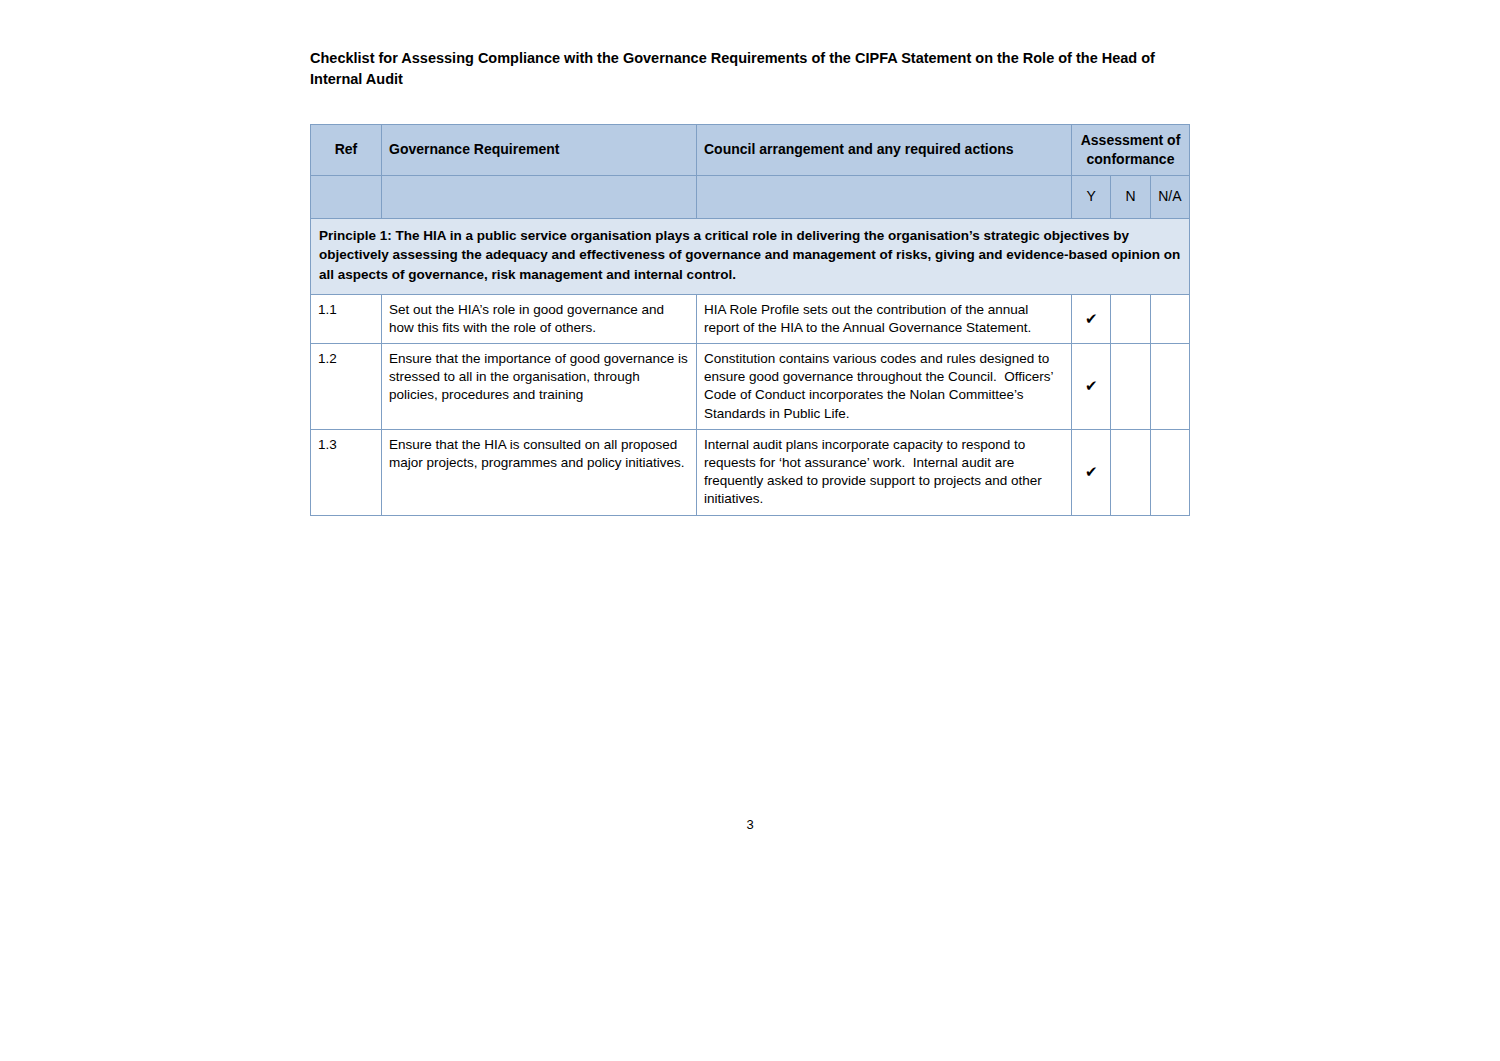Checklist for Assessing Compliance with the Governance Requirements of the CIPFA Statement on the Role of the Head of Internal Audit
| Ref | Governance Requirement | Council arrangement and any required actions | Assessment of conformance |
| --- | --- | --- | --- |
| | | | Y | N | N/A |
| Principle 1: The HIA in a public service organisation plays a critical role in delivering the organisation’s strategic objectives by objectively assessing the adequacy and effectiveness of governance and management of risks, giving and evidence-based opinion on all aspects of governance, risk management and internal control. |
| 1.1 | Set out the HIA’s role in good governance and how this fits with the role of others. | HIA Role Profile sets out the contribution of the annual report of the HIA to the Annual Governance Statement. | ✔ | | |
| 1.2 | Ensure that the importance of good governance is stressed to all in the organisation, through policies, procedures and training | Constitution contains various codes and rules designed to ensure good governance throughout the Council. Officers’ Code of Conduct incorporates the Nolan Committee’s Standards in Public Life. | ✔ | | |
| 1.3 | Ensure that the HIA is consulted on all proposed major projects, programmes and policy initiatives. | Internal audit plans incorporate capacity to respond to requests for ‘hot assurance’ work. Internal audit are frequently asked to provide support to projects and other initiatives. | ✔ | | |
3